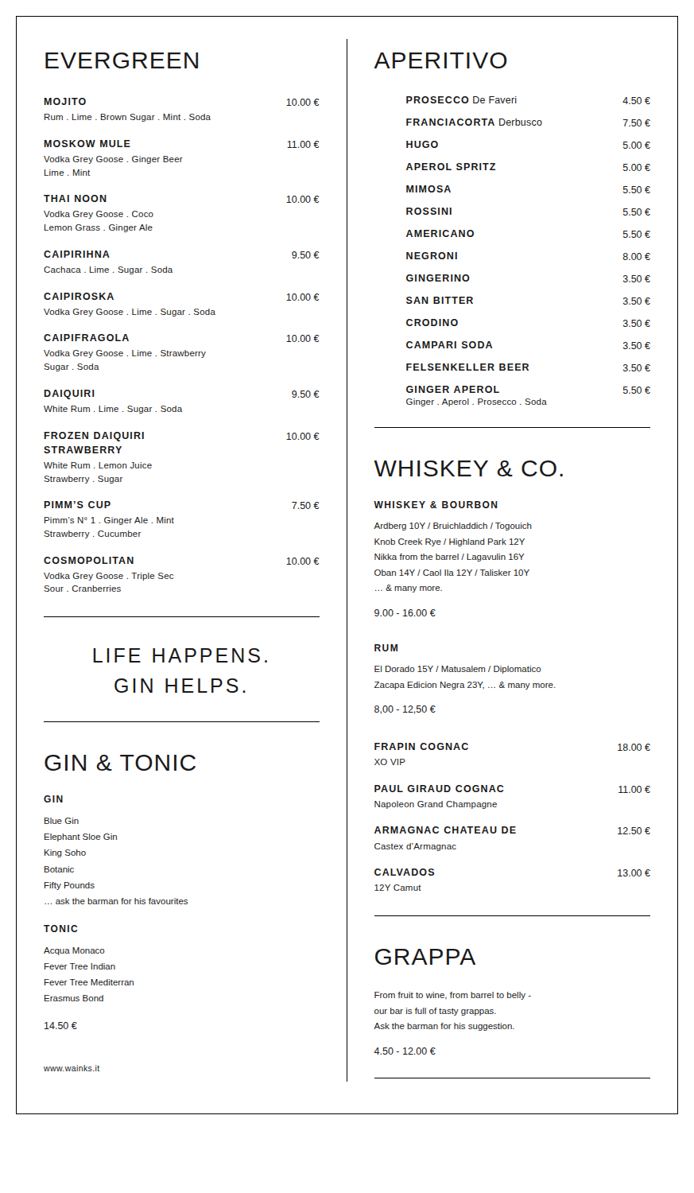Evergreen
Mojito Rum . Lime . Brown Sugar . Mint . Soda 10.00 €
Moskow Mule Vodka Grey Goose . Ginger Beer
Lime . Mint 11.00 €
Thai Noon Vodka Grey Goose . Coco
Lemon Grass . Ginger Ale 10.00 €
Caipirihna Cachaca . Lime . Sugar . Soda 9.50 €
Caipiroska Vodka Grey Goose . Lime . Sugar . Soda 10.00 €
Caipifragola Vodka Grey Goose . Lime . Strawberry
Sugar . Soda 10.00 €
Daiquiri White Rum . Lime . Sugar . Soda 9.50 €
Frozen Daiquiri
Strawberry White Rum . Lemon Juice
Strawberry . Sugar 10.00 €
Pimm’s Cup Pimm’s N° 1 . Ginger Ale . Mint
Strawberry . Cucumber 7.50 €
Cosmopolitan Vodka Grey Goose . Triple Sec
Sour . Cranberries 10.00 €
Life happens.
Gin helps.
Gin & Tonic
Gin
Blue Gin
Elephant Sloe Gin
King Soho
Botanic
Fifty Pounds
… ask the barman for his favourites
Tonic
Acqua Monaco
Fever Tree Indian
Fever Tree Mediterran
Erasmus Bond
14.50 €
www.wainks.it
Aperitivo
Prosecco De Faveri 4.50 €
Franciacorta Derbusco 7.50 €
Hugo 5.00 €
Aperol Spritz 5.00 €
Mimosa 5.50 €
Rossini 5.50 €
Americano 5.50 €
Negroni 8.00 €
Gingerino 3.50 €
San Bitter 3.50 €
Crodino 3.50 €
Campari Soda 3.50 €
Felsenkeller Beer 3.50 €
Ginger Aperol Ginger . Aperol . Prosecco . Soda 5.50 €
Whiskey & Co.
Whiskey & Bourbon
Ardberg 10Y / Bruichladdich / Togouich
Knob Creek Rye / Highland Park 12Y
Nikka from the barrel / Lagavulin 16Y
Oban 14Y / Caol Ila 12Y / Talisker 10Y
… & many more.
9.00 - 16.00 €
Rum
El Dorado 15Y / Matusalem / Diplomatico
Zacapa Edicion Negra 23Y, … & many more.
8,00 - 12,50 €
Frapin Cognac XO VIP 18.00 €
Paul Giraud Cognac Napoleon Grand Champagne 11.00 €
Armagnac Chateau de Castex d’Armagnac 12.50 €
Calvados 12Y Camut 13.00 €
Grappa
From fruit to wine, from barrel to belly -
our bar is full of tasty grappas.
Ask the barman for his suggestion.
4.50 - 12.00 €